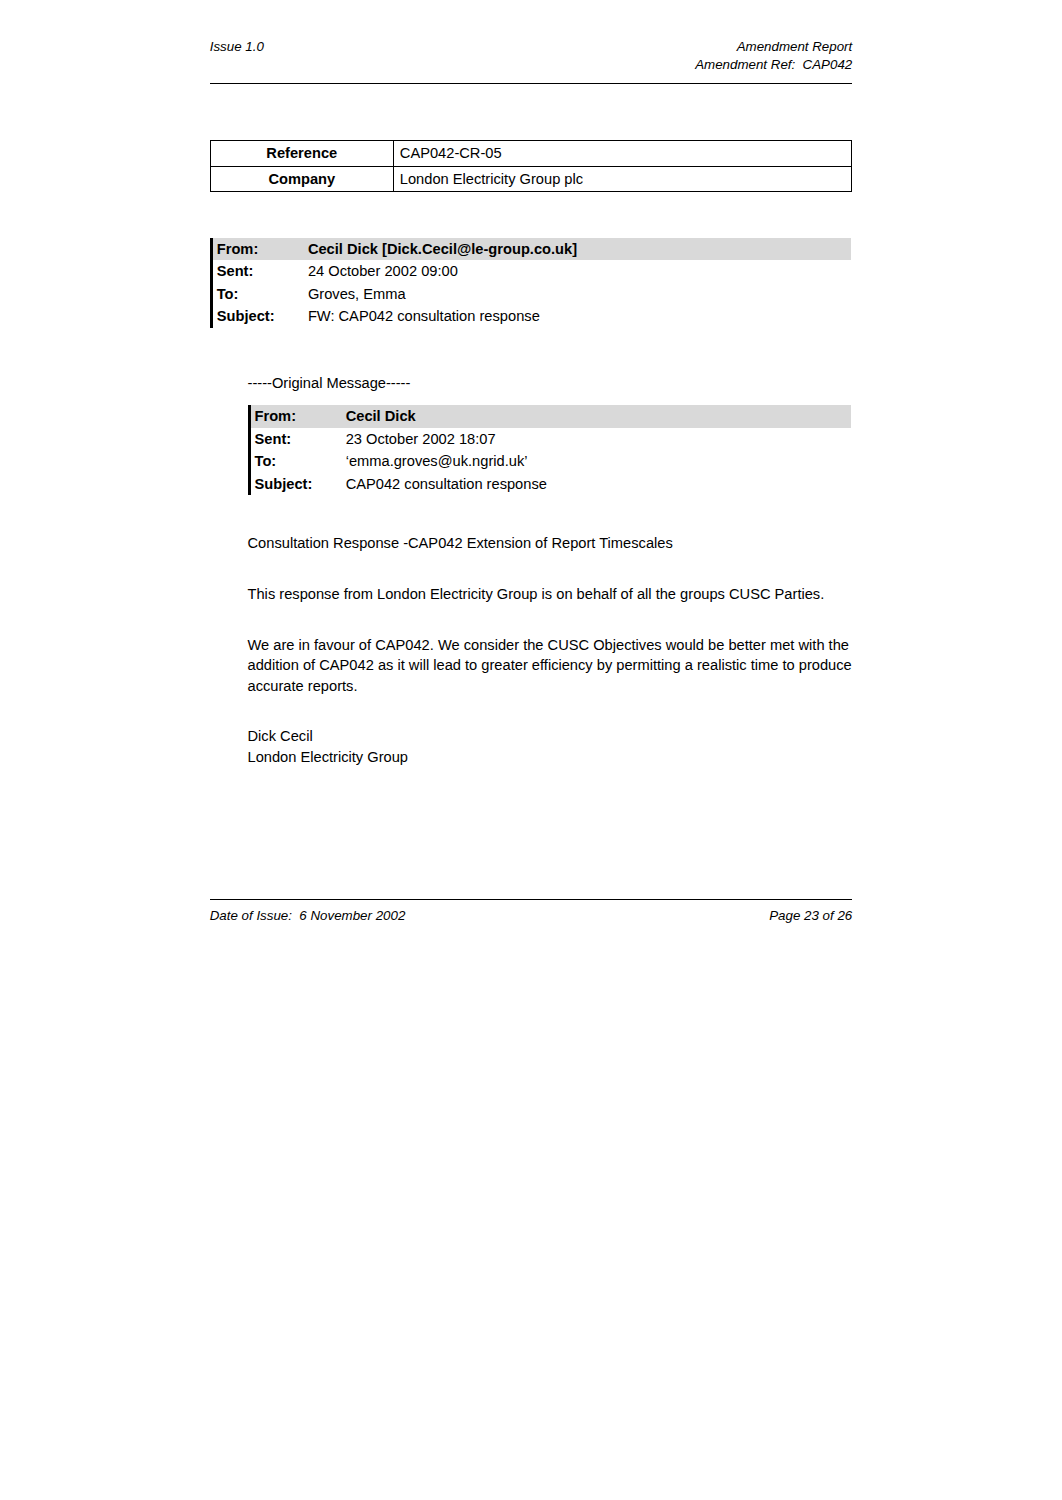Issue 1.0
Amendment Report
Amendment Ref: CAP042
| Reference | CAP042-CR-05 |
| Company | London Electricity Group plc |
| From: | Cecil Dick [Dick.Cecil@le-group.co.uk] |
| Sent: | 24 October 2002 09:00 |
| To: | Groves, Emma |
| Subject: | FW: CAP042 consultation response |
-----Original Message-----
| From: | Cecil Dick |
| Sent: | 23 October 2002 18:07 |
| To: | ‘emma.groves@uk.ngrid.uk’ |
| Subject: | CAP042 consultation response |
Consultation Response -CAP042 Extension of Report Timescales
This response from London Electricity Group is on behalf of all the groups CUSC Parties.
We are in favour of CAP042. We consider the CUSC Objectives would be better met with the addition of CAP042 as it will lead to greater efficiency by permitting a realistic time to produce accurate reports.
Dick Cecil
London Electricity Group
Date of Issue: 6 November 2002
Page 23 of 26